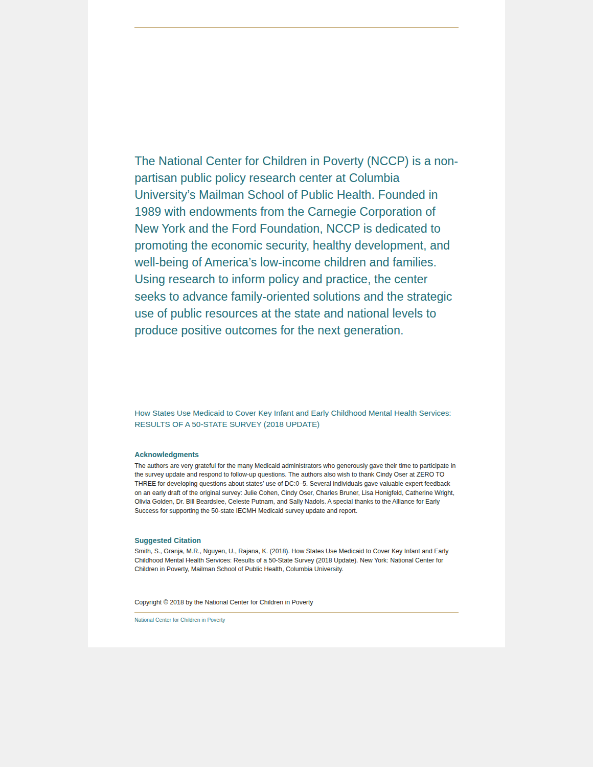The National Center for Children in Poverty (NCCP) is a non-partisan public policy research center at Columbia University’s Mailman School of Public Health. Founded in 1989 with endowments from the Carnegie Corporation of New York and the Ford Foundation, NCCP is dedicated to promoting the economic security, healthy development, and well-being of America’s low-income children and families. Using research to inform policy and practice, the center seeks to advance family-oriented solutions and the strategic use of public resources at the state and national levels to produce positive outcomes for the next generation.
How States Use Medicaid to Cover Key Infant and Early Childhood Mental Health Services: RESULTS OF A 50-STATE SURVEY (2018 UPDATE)
Acknowledgments
The authors are very grateful for the many Medicaid administrators who generously gave their time to participate in the survey update and respond to follow-up questions. The authors also wish to thank Cindy Oser at ZERO TO THREE for developing questions about states’ use of DC:0–5. Several individuals gave valuable expert feedback on an early draft of the original survey: Julie Cohen, Cindy Oser, Charles Bruner, Lisa Honigfeld, Catherine Wright, Olivia Golden, Dr. Bill Beardslee, Celeste Putnam, and Sally Nadols. A special thanks to the Alliance for Early Success for supporting the 50-state IECMH Medicaid survey update and report.
Suggested Citation
Smith, S., Granja, M.R., Nguyen, U., Rajana, K. (2018). How States Use Medicaid to Cover Key Infant and Early Childhood Mental Health Services: Results of a 50-State Survey (2018 Update). New York: National Center for Children in Poverty, Mailman School of Public Health, Columbia University.
Copyright © 2018 by the National Center for Children in Poverty
National Center for Children in Poverty